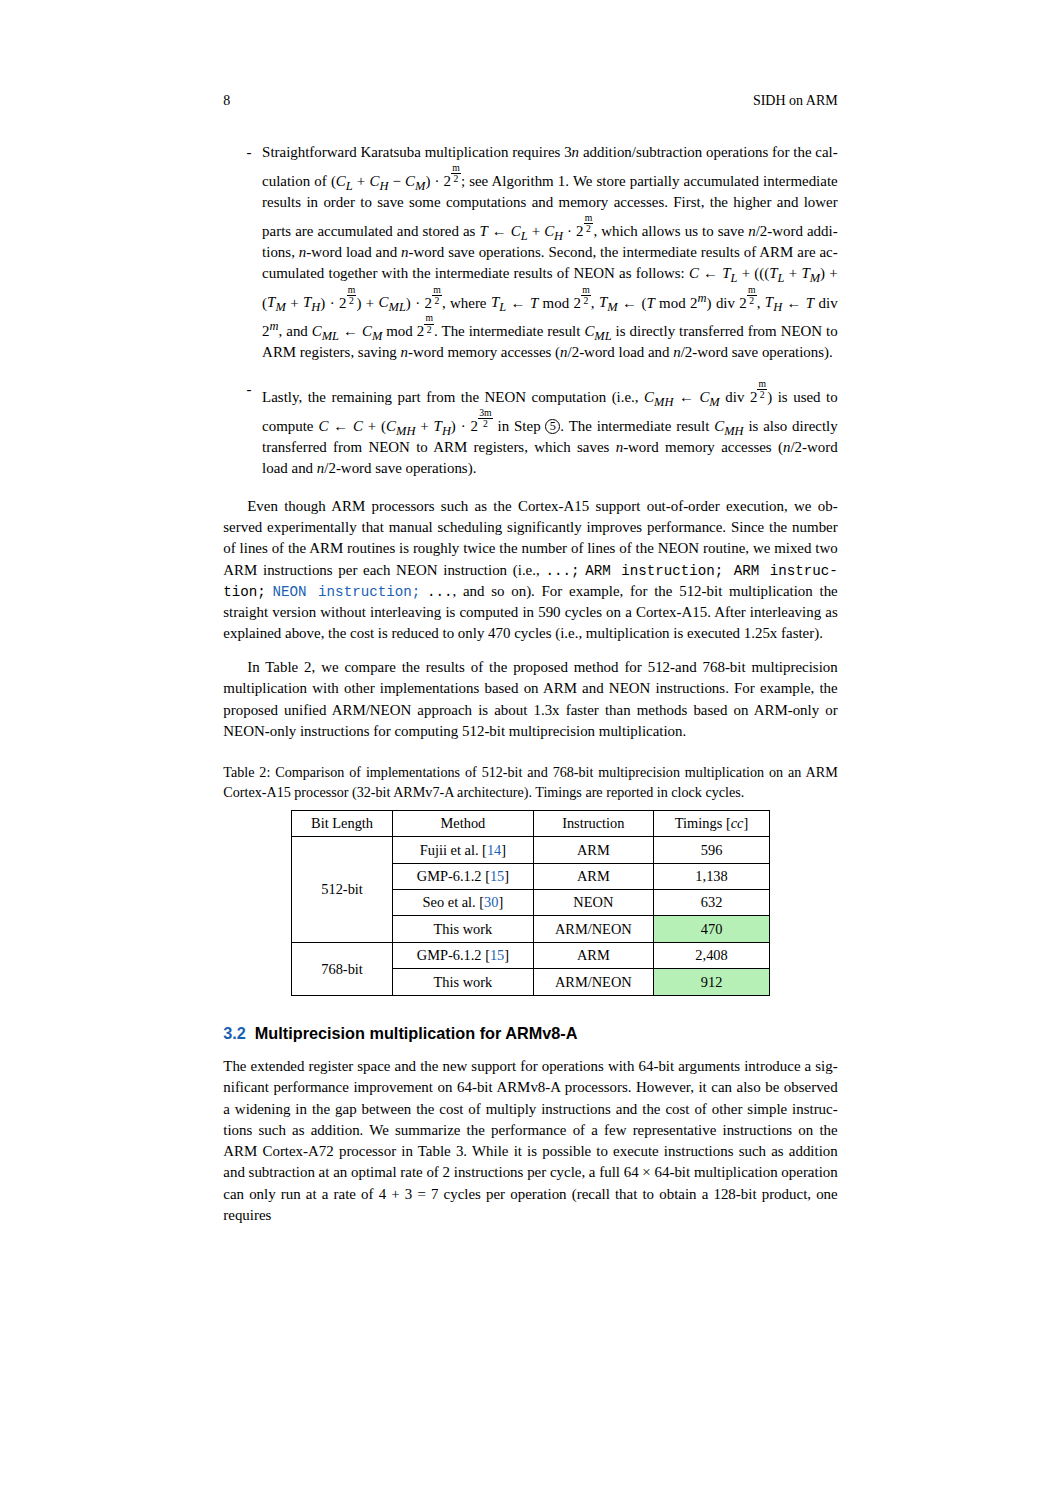8 SIDH on ARM
Straightforward Karatsuba multiplication requires 3n addition/subtraction operations for the calculation of (CL + CH − CM) · 2m 2; see Algorithm 1. We store partially accumulated intermediate results in order to save some computations and memory accesses. First, the higher and lower parts are accumulated and stored as T ← CL + CH · 2m 2, which allows us to save n/2-word additions, n-word load and n-word save operations. Second, the intermediate results of ARM are accumulated together with the intermediate results of NEON as follows: C ← TL + (((TL + TM) + (TM + TH) · 2m 2) + CML) · 2m 2, where TL ← T mod 2m 2, TM ← (T mod 2m) div 2m 2, TH ← T div 2m, and CML ← CM mod 2m 2. The intermediate result CML is directly transferred from NEON to ARM registers, saving n-word memory accesses (n/2-word load and n/2-word save operations).
Lastly, the remaining part from the NEON computation (i.e., CMH ← CM div 2m 2) is used to compute C ← C + (CMH + TH) · 23m 2 in Step 5. The intermediate result CMH is also directly transferred from NEON to ARM registers, which saves n-word memory accesses (n/2-word load and n/2-word save operations).
Even though ARM processors such as the Cortex-A15 support out-of-order execution, we observed experimentally that manual scheduling significantly improves performance. Since the number of lines of the ARM routines is roughly twice the number of lines of the NEON routine, we mixed two ARM instructions per each NEON instruction (i.e., ...; ARM instruction; ARM instruction; NEON instruction; ..., and so on). For example, for the 512-bit multiplication the straight version without interleaving is computed in 590 cycles on a Cortex-A15. After interleaving as explained above, the cost is reduced to only 470 cycles (i.e., multiplication is executed 1.25x faster).
In Table 2, we compare the results of the proposed method for 512-and 768-bit multiprecision multiplication with other implementations based on ARM and NEON instructions. For example, the proposed unified ARM/NEON approach is about 1.3x faster than methods based on ARM-only or NEON-only instructions for computing 512-bit multiprecision multiplication.
Table 2: Comparison of implementations of 512-bit and 768-bit multiprecision multiplication on an ARM Cortex-A15 processor (32-bit ARMv7-A architecture). Timings are reported in clock cycles.
| Bit Length | Method | Instruction | Timings [ cc ] |
| --- | --- | --- | --- |
| 512-bit | Fujii et al. [ 14 ] | ARM | 596 |
| GMP-6.1.2 [ 15 ] | ARM | 1,138 |
| Seo et al. [ 30 ] | NEON | 632 |
| This work | ARM/NEON | 470 |
| 768-bit | GMP-6.1.2 [ 15 ] | ARM | 2,408 |
| This work | ARM/NEON | 912 |
3.2 Multiprecision multiplication for ARMv8-A
The extended register space and the new support for operations with 64-bit arguments introduce a significant performance improvement on 64-bit ARMv8-A processors. However, it can also be observed a widening in the gap between the cost of multiply instructions and the cost of other simple instructions such as addition. We summarize the performance of a few representative instructions on the ARM Cortex-A72 processor in Table 3. While it is possible to execute instructions such as addition and subtraction at an optimal rate of 2 instructions per cycle, a full 64 × 64-bit multiplication operation can only run at a rate of 4 + 3 = 7 cycles per operation (recall that to obtain a 128-bit product, one requires